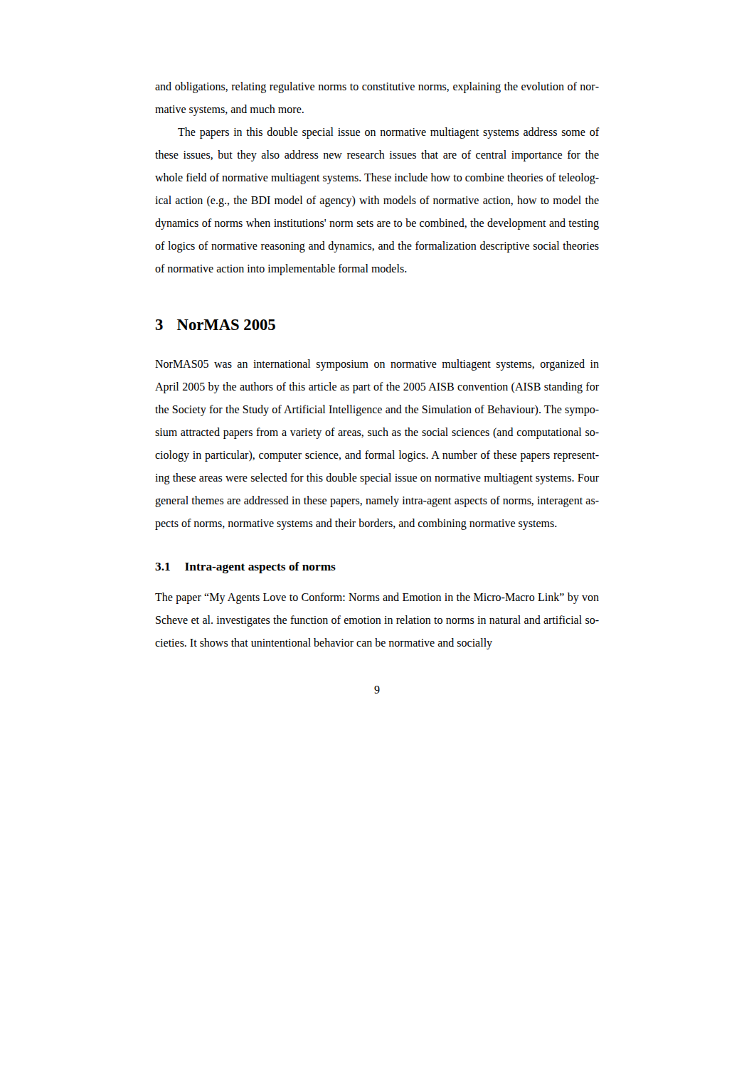and obligations, relating regulative norms to constitutive norms, explaining the evolution of normative systems, and much more.
The papers in this double special issue on normative multiagent systems address some of these issues, but they also address new research issues that are of central importance for the whole field of normative multiagent systems. These include how to combine theories of teleological action (e.g., the BDI model of agency) with models of normative action, how to model the dynamics of norms when institutions' norm sets are to be combined, the development and testing of logics of normative reasoning and dynamics, and the formalization descriptive social theories of normative action into implementable formal models.
3 NorMAS 2005
NorMAS05 was an international symposium on normative multiagent systems, organized in April 2005 by the authors of this article as part of the 2005 AISB convention (AISB standing for the Society for the Study of Artificial Intelligence and the Simulation of Behaviour). The symposium attracted papers from a variety of areas, such as the social sciences (and computational sociology in particular), computer science, and formal logics. A number of these papers representing these areas were selected for this double special issue on normative multiagent systems. Four general themes are addressed in these papers, namely intra-agent aspects of norms, interagent aspects of norms, normative systems and their borders, and combining normative systems.
3.1 Intra-agent aspects of norms
The paper “My Agents Love to Conform: Norms and Emotion in the Micro-Macro Link” by von Scheve et al. investigates the function of emotion in relation to norms in natural and artificial societies. It shows that unintentional behavior can be normative and socially
9